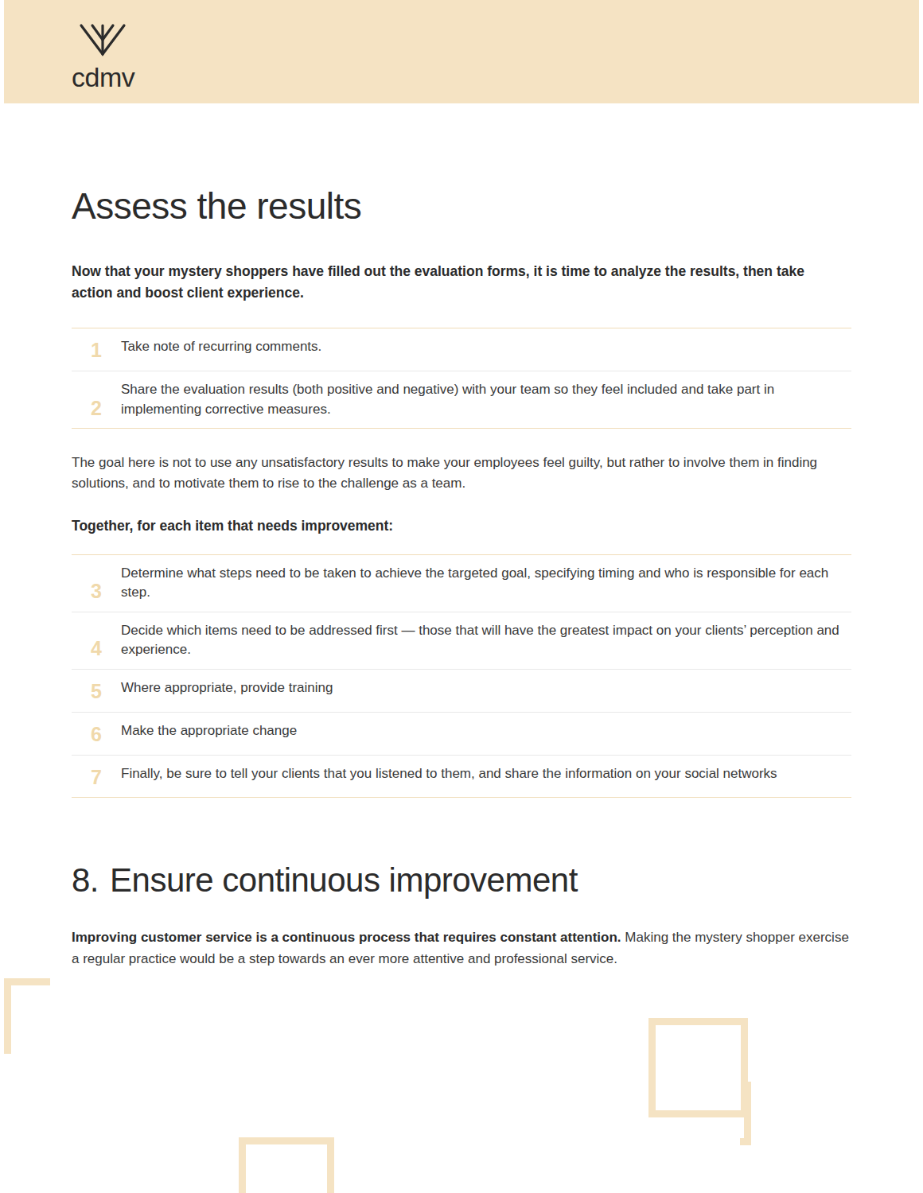cdmv
Assess the results
Now that your mystery shoppers have filled out the evaluation forms, it is time to analyze the results, then take action and boost client experience.
1
Take note of recurring comments.
2
Share the evaluation results (both positive and negative) with your team so they feel included and take part in implementing corrective measures.
The goal here is not to use any unsatisfactory results to make your employees feel guilty, but rather to involve them in finding solutions, and to motivate them to rise to the challenge as a team.
Together, for each item that needs improvement:
3
Determine what steps need to be taken to achieve the targeted goal, specifying timing and who is responsible for each step.
4
Decide which items need to be addressed first — those that will have the greatest impact on your clients’ perception and experience.
5
Where appropriate, provide training
6
Make the appropriate change
7
Finally, be sure to tell your clients that you listened to them, and share the information on your social networks
8. Ensure continuous improvement
Improving customer service is a continuous process that requires constant attention. Making the mystery shopper exercise a regular practice would be a step towards an ever more attentive and professional service.